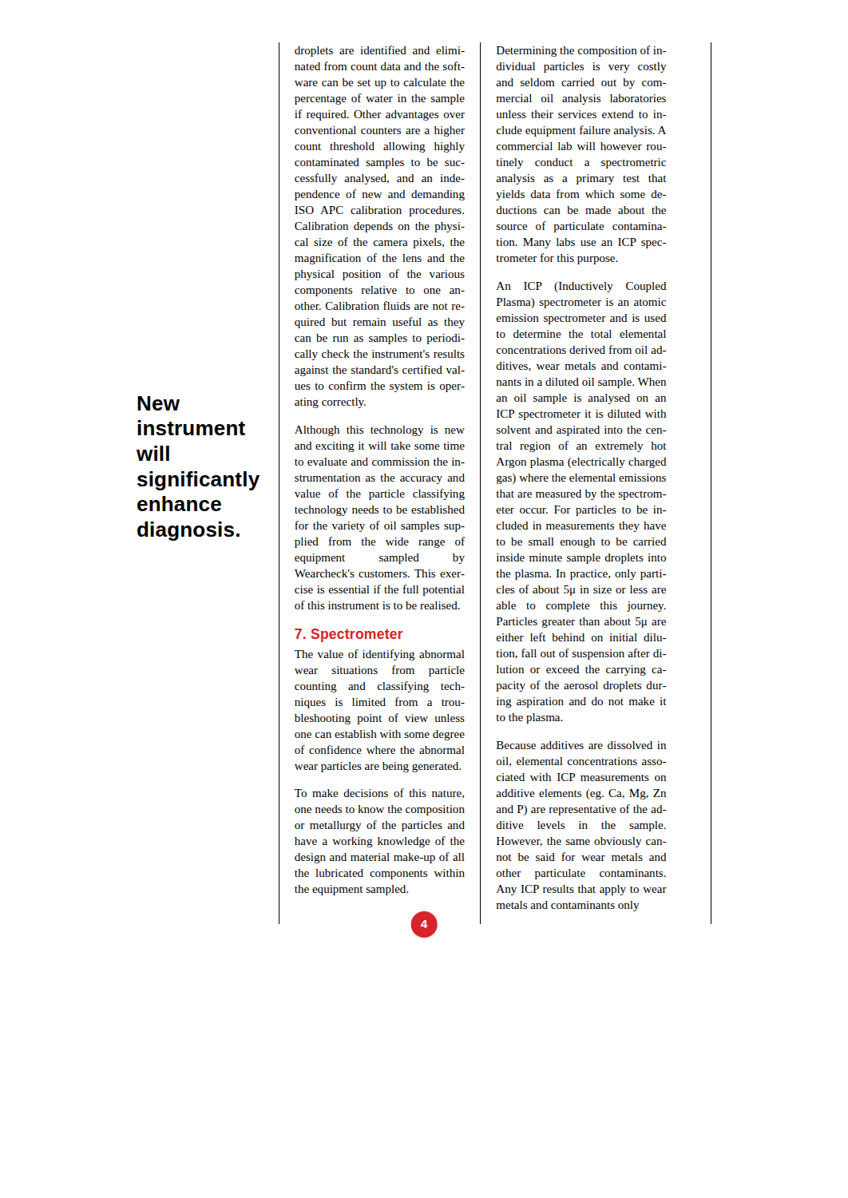New
instrument
will
significantly
enhance
diagnosis.
droplets are identified and eliminated from count data and the software can be set up to calculate the percentage of water in the sample if required. Other advantages over conventional counters are a higher count threshold allowing highly contaminated samples to be successfully analysed, and an independence of new and demanding ISO APC calibration procedures. Calibration depends on the physical size of the camera pixels, the magnification of the lens and the physical position of the various components relative to one another. Calibration fluids are not required but remain useful as they can be run as samples to periodically check the instrument's results against the standard's certified values to confirm the system is operating correctly.
Although this technology is new and exciting it will take some time to evaluate and commission the instrumentation as the accuracy and value of the particle classifying technology needs to be established for the variety of oil samples supplied from the wide range of equipment sampled by Wearcheck's customers. This exercise is essential if the full potential of this instrument is to be realised.
7. Spectrometer
The value of identifying abnormal wear situations from particle counting and classifying techniques is limited from a troubleshooting point of view unless one can establish with some degree of confidence where the abnormal wear particles are being generated.
To make decisions of this nature, one needs to know the composition or metallurgy of the particles and have a working knowledge of the design and material make-up of all the lubricated components within the equipment sampled.
Determining the composition of individual particles is very costly and seldom carried out by commercial oil analysis laboratories unless their services extend to include equipment failure analysis. A commercial lab will however routinely conduct a spectrometric analysis as a primary test that yields data from which some deductions can be made about the source of particulate contamination. Many labs use an ICP spectrometer for this purpose.
An ICP (Inductively Coupled Plasma) spectrometer is an atomic emission spectrometer and is used to determine the total elemental concentrations derived from oil additives, wear metals and contaminants in a diluted oil sample. When an oil sample is analysed on an ICP spectrometer it is diluted with solvent and aspirated into the central region of an extremely hot Argon plasma (electrically charged gas) where the elemental emissions that are measured by the spectrometer occur. For particles to be included in measurements they have to be small enough to be carried inside minute sample droplets into the plasma. In practice, only particles of about 5μ in size or less are able to complete this journey. Particles greater than about 5μ are either left behind on initial dilution, fall out of suspension after dilution or exceed the carrying capacity of the aerosol droplets during aspiration and do not make it to the plasma.
Because additives are dissolved in oil, elemental concentrations associated with ICP measurements on additive elements (eg. Ca, Mg, Zn and P) are representative of the additive levels in the sample. However, the same obviously cannot be said for wear metals and other particulate contaminants. Any ICP results that apply to wear metals and contaminants only
4